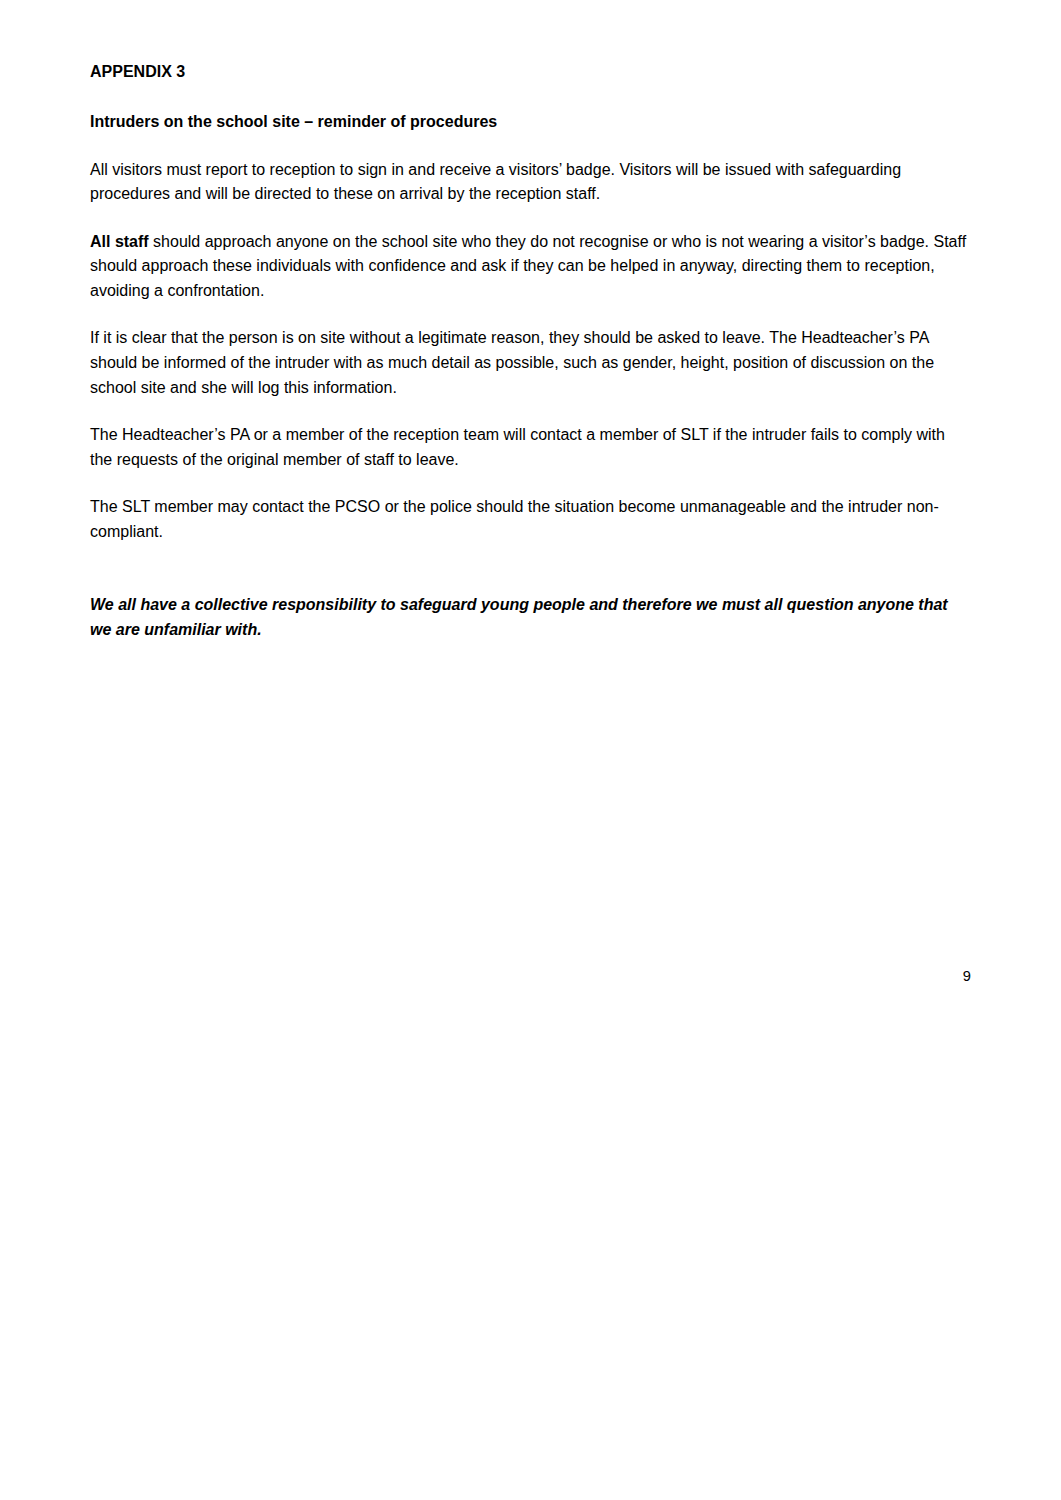APPENDIX 3
Intruders on the school site – reminder of procedures
All visitors must report to reception to sign in and receive a visitors’ badge. Visitors will be issued with safeguarding procedures and will be directed to these on arrival by the reception staff.
All staff should approach anyone on the school site who they do not recognise or who is not wearing a visitor’s badge. Staff should approach these individuals with confidence and ask if they can be helped in anyway, directing them to reception, avoiding a confrontation.
If it is clear that the person is on site without a legitimate reason, they should be asked to leave. The Headteacher’s PA should be informed of the intruder with as much detail as possible, such as gender, height, position of discussion on the school site and she will log this information.
The Headteacher’s PA or a member of the reception team will contact a member of SLT if the intruder fails to comply with the requests of the original member of staff to leave.
The SLT member may contact the PCSO or the police should the situation become unmanageable and the intruder non-compliant.
We all have a collective responsibility to safeguard young people and therefore we must all question anyone that we are unfamiliar with.
9